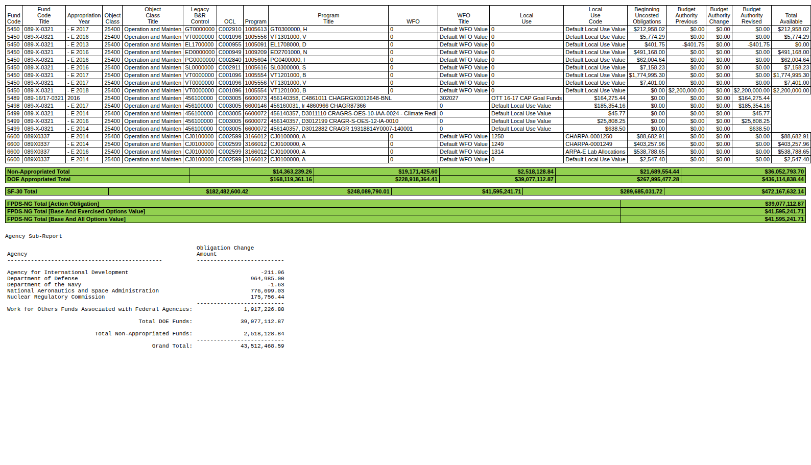| Fund Code | Fund Code Title | Appropriation Year | Object Class | Object Class Title | Legacy B&R Control | OCL | Program | Program Title | WFO | WFO Title | Local Use | Local Use Code | Beginning Uncosted Obligations | Budget Authority Previous | Budget Authority Change | Budget Authority Revised | Total Available |
| --- | --- | --- | --- | --- | --- | --- | --- | --- | --- | --- | --- | --- | --- | --- | --- | --- | --- |
| 5450 | 089-X-0321 | - E 2017 | 25400 | Operation and Mainten | GT0000000 | C002910 | 1005613 | GT0300000, H | 0 | Default WFO Value | 0 | Default Local Use Value | $212,958.02 | $0.00 | $0.00 | $0.00 | $212,958.02 |
| 5450 | 089-X-0321 | - E 2016 | 25400 | Operation and Mainten | VT0000000 | C001096 | 1005556 | VT1301000, V | 0 | Default WFO Value | 0 | Default Local Use Value | $5,774.29 | $0.00 | $0.00 | $0.00 | $5,774.29 |
| 5450 | 089-X-0321 | - E 2013 | 25400 | Operation and Mainten | EL1700000 | C000955 | 1005091 | EL1708000, D | 0 | Default WFO Value | 0 | Default Local Use Value | $401.75 | -$401.75 | $0.00 | -$401.75 | $0.00 |
| 5450 | 089-X-0321 | - E 2016 | 25400 | Operation and Mainten | ED0000000 | C000949 | 1009209 | ED2701000, N | 0 | Default WFO Value | 0 | Default Local Use Value | $491,168.00 | $0.00 | $0.00 | $0.00 | $491,168.00 |
| 5450 | 089-X-0321 | - E 2016 | 25400 | Operation and Mainten | PG0000000 | C002840 | 1005604 | PG0400000, I | 0 | Default WFO Value | 0 | Default Local Use Value | $62,004.64 | $0.00 | $0.00 | $0.00 | $62,004.64 |
| 5450 | 089-X-0321 | - E 2016 | 25400 | Operation and Mainten | SL0000000 | C002911 | 1005616 | SL0300000, S | 0 | Default WFO Value | 0 | Default Local Use Value | $7,158.23 | $0.00 | $0.00 | $0.00 | $7,158.23 |
| 5450 | 089-X-0321 | - E 2017 | 25400 | Operation and Mainten | VT0000000 | C001096 | 1005554 | VT1201000, B | 0 | Default WFO Value | 0 | Default Local Use Value | $1,774,995.30 | $0.00 | $0.00 | $0.00 | $1,774,995.30 |
| 5450 | 089-X-0321 | - E 2017 | 25400 | Operation and Mainten | VT0000000 | C001096 | 1005556 | VT1301000, V | 0 | Default WFO Value | 0 | Default Local Use Value | $7,401.00 | $0.00 | $0.00 | $0.00 | $7,401.00 |
| 5450 | 089-X-0321 | - E 2018 | 25400 | Operation and Mainten | VT0000000 | C001096 | 1005554 | VT1201000, B | 0 | Default WFO Value | 0 | Default Local Use Value | $0.00 | $2,200,000.00 | $0.00 | $2,200,000.00 | $2,200,000.00 |
| 5489 | 089-16/17-0321 | 2016 | 25400 | Operation and Mainten | 456100000 | C003005 | 6600073 | 456140358, C4861011 CHAGRGX0012648-BNL | 302027 | OTT 16-17 CAP Goal Funds | $164,275.44 | $0.00 | $0.00 | $0.00 | $164,275.44 |
| 5498 | 089-X-0321 | - E 2017 | 25400 | Operation and Mainten | 456100000 | C003005 | 6600146 | 456160031, Ir 4860966 CHAGR87366 | 0 | Default Local Use Value | $185,354.16 | $0.00 | $0.00 | $0.00 | $185,354.16 |
| 5499 | 089-X-0321 | - E 2014 | 25400 | Operation and Mainten | 456100000 | C003005 | 6600072 | 456140357, D3011110 CRAGRS-OES-10-IAA-0024 - Climate Redi | 0 | Default Local Use Value | $45.77 | $0.00 | $0.00 | $0.00 | $45.77 |
| 5499 | 089-X-0321 | - E 2016 | 25400 | Operation and Mainten | 456100000 | C003005 | 6600072 | 456140357, D3012199 CRAGR-S-OES-12-IA-0010 | 0 | Default Local Use Value | $25,808.25 | $0.00 | $0.00 | $0.00 | $25,808.25 |
| 5499 | 089-X-0321 | - E 2014 | 25400 | Operation and Mainten | 456100000 | C003005 | 6600072 | 456140357, D3012882 CRAGR 19318814Y0007-140001 | 0 | Default Local Use Value | $638.50 | $0.00 | $0.00 | $0.00 | $638.50 |
| 6600 | 089X0337 | - E 2014 | 25400 | Operation and Mainten | CJ0100000 | C002599 | 3166012 | CJ0100000, A | 0 | Default WFO Value | 1250 | CHARPA-0001250 | $88,682.91 | $0.00 | $0.00 | $0.00 | $88,682.91 |
| 6600 | 089X0337 | - E 2014 | 25400 | Operation and Mainten | CJ0100000 | C002599 | 3166012 | CJ0100000, A | 0 | Default WFO Value | 1249 | CHARPA-0001249 | $403,257.96 | $0.00 | $0.00 | $0.00 | $403,257.96 |
| 6600 | 089X0337 | - E 2016 | 25400 | Operation and Mainten | CJ0100000 | C002599 | 3166012 | CJ0100000, A | 0 | Default WFO Value | 1314 | ARPA-E Lab Allocations | $538,788.65 | $0.00 | $0.00 | $0.00 | $538,788.65 |
| 6600 | 089X0337 | - E 2014 | 25400 | Operation and Mainten | CJ0100000 | C002599 | 3166012 | CJ0100000, A | 0 | Default WFO Value | 0 | Default Local Use Value | $2,547.40 | $0.00 | $0.00 | $0.00 | $2,547.40 |
| Non-Appropriated Total | $14,363,239.26 | $19,171,425.60 | $2,518,128.84 | $21,689,554.44 | $36,052,793.70 |
| DOE Appropriated Total | $168,119,361.16 | $228,918,364.41 | $39,077,112.87 | $267,995,477.28 | $436,114,838.44 |
| SF-30 Total | $182,482,600.42 | $248,089,790.01 | $41,595,241.71 | $289,685,031.72 | $472,167,632.14 |
| FPDS-NG Total [Action Obligation] | $39,077,112.87 |
| FPDS-NG Total [Base And Exercised Options Value] | $41,595,241.71 |
| FPDS-NG Total [Base And All Options Value] | $41,595,241.71 |
Agency Sub-Report
| | Obligation Change |
| Agency | Amount |
| ---------------------------------------------- | -------------------------- |
| Agency for International Development | -211.96 |
| Department of Defense | 964,985.00 |
| Department of the Navy | -1.63 |
| National Aeronautics and Space Administration | 776,699.03 |
| Nuclear Regulatory Commission | 175,756.44 |
| | -------------------------- |
| Work for Others Funds Associated with Federal Agencies: | 1,917,226.88 |
| Total DOE Funds: | 39,077,112.87 |
| Total Non-Appropriated Funds: | 2,518,128.84 |
| | -------------------------- |
| Grand Total: | 43,512,468.59 |